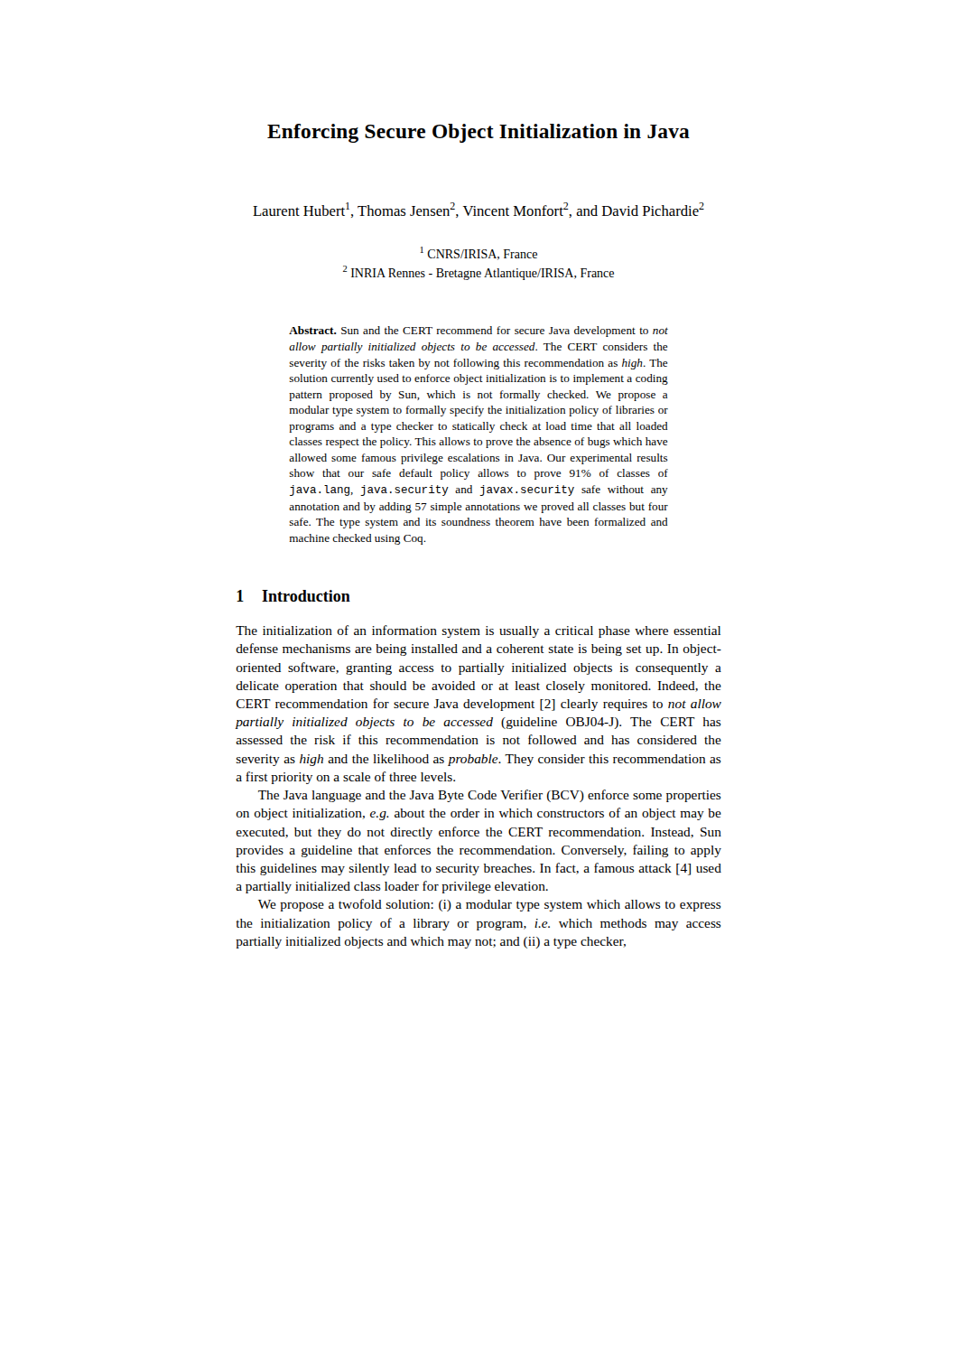Enforcing Secure Object Initialization in Java
Laurent Hubert1, Thomas Jensen2, Vincent Monfort2, and David Pichardie2
1 CNRS/IRISA, France
2 INRIA Rennes - Bretagne Atlantique/IRISA, France
Abstract. Sun and the CERT recommend for secure Java development to not allow partially initialized objects to be accessed. The CERT considers the severity of the risks taken by not following this recommendation as high. The solution currently used to enforce object initialization is to implement a coding pattern proposed by Sun, which is not formally checked. We propose a modular type system to formally specify the initialization policy of libraries or programs and a type checker to statically check at load time that all loaded classes respect the policy. This allows to prove the absence of bugs which have allowed some famous privilege escalations in Java. Our experimental results show that our safe default policy allows to prove 91% of classes of java.lang, java.security and javax.security safe without any annotation and by adding 57 simple annotations we proved all classes but four safe. The type system and its soundness theorem have been formalized and machine checked using Coq.
1 Introduction
The initialization of an information system is usually a critical phase where essential defense mechanisms are being installed and a coherent state is being set up. In object-oriented software, granting access to partially initialized objects is consequently a delicate operation that should be avoided or at least closely monitored. Indeed, the CERT recommendation for secure Java development [2] clearly requires to not allow partially initialized objects to be accessed (guideline OBJ04-J). The CERT has assessed the risk if this recommendation is not followed and has considered the severity as high and the likelihood as probable. They consider this recommendation as a first priority on a scale of three levels.
The Java language and the Java Byte Code Verifier (BCV) enforce some properties on object initialization, e.g. about the order in which constructors of an object may be executed, but they do not directly enforce the CERT recommendation. Instead, Sun provides a guideline that enforces the recommendation. Conversely, failing to apply this guidelines may silently lead to security breaches. In fact, a famous attack [4] used a partially initialized class loader for privilege elevation.
We propose a twofold solution: (i) a modular type system which allows to express the initialization policy of a library or program, i.e. which methods may access partially initialized objects and which may not; and (ii) a type checker,